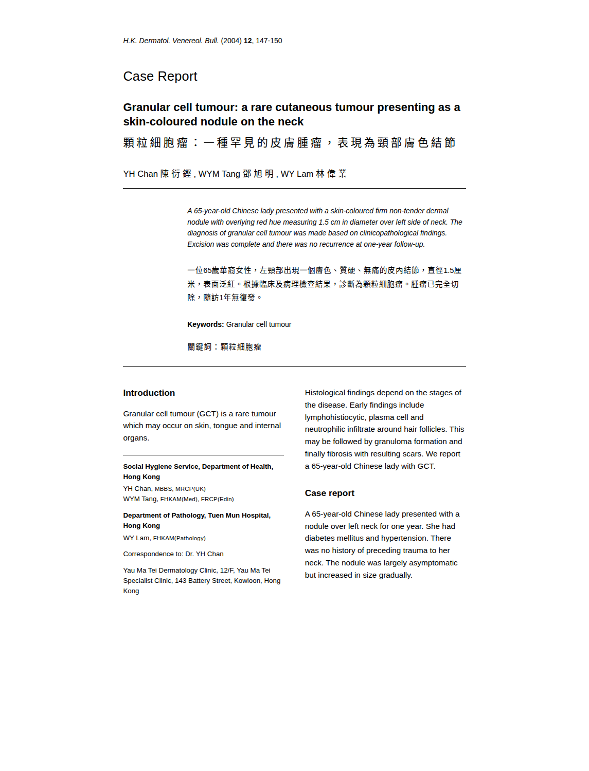H.K. Dermatol. Venereol. Bull. (2004) 12, 147-150
Case Report
Granular cell tumour: a rare cutaneous tumour presenting as a skin-coloured nodule on the neck
顆粒細胞瘤：一種罕見的皮膚腫瘤，表現為頸部膚色結節
YH Chan 陳衍鏗, WYM Tang 鄧旭明, WY Lam 林偉業
A 65-year-old Chinese lady presented with a skin-coloured firm non-tender dermal nodule with overlying red hue measuring 1.5 cm in diameter over left side of neck. The diagnosis of granular cell tumour was made based on clinicopathological findings. Excision was complete and there was no recurrence at one-year follow-up.
一位65歲華裔女性，左頸部出現一個膚色、質硬、無痛的皮內結節，直徑1.5厘米，表面泛紅。根據臨床及病理檢查結果，診斷為顆粒細胞瘤。腫瘤已完全切除，隨訪1年無復發。
Keywords: Granular cell tumour
關鍵詞：顆粒細胞瘤
Introduction
Granular cell tumour (GCT) is a rare tumour which may occur on skin, tongue and internal organs.
Social Hygiene Service, Department of Health, Hong Kong
YH Chan, MBBS, MRCP(UK)
WYM Tang, FHKAM(Med), FRCP(Edin)
Department of Pathology, Tuen Mun Hospital, Hong Kong
WY Lam, FHKAM(Pathology)
Correspondence to: Dr. YH Chan
Yau Ma Tei Dermatology Clinic, 12/F, Yau Ma Tei Specialist Clinic, 143 Battery Street, Kowloon, Hong Kong
Histological findings depend on the stages of the disease. Early findings include lymphohistiocytic, plasma cell and neutrophilic infiltrate around hair follicles. This may be followed by granuloma formation and finally fibrosis with resulting scars. We report a 65-year-old Chinese lady with GCT.
Case report
A 65-year-old Chinese lady presented with a nodule over left neck for one year. She had diabetes mellitus and hypertension. There was no history of preceding trauma to her neck. The nodule was largely asymptomatic but increased in size gradually.